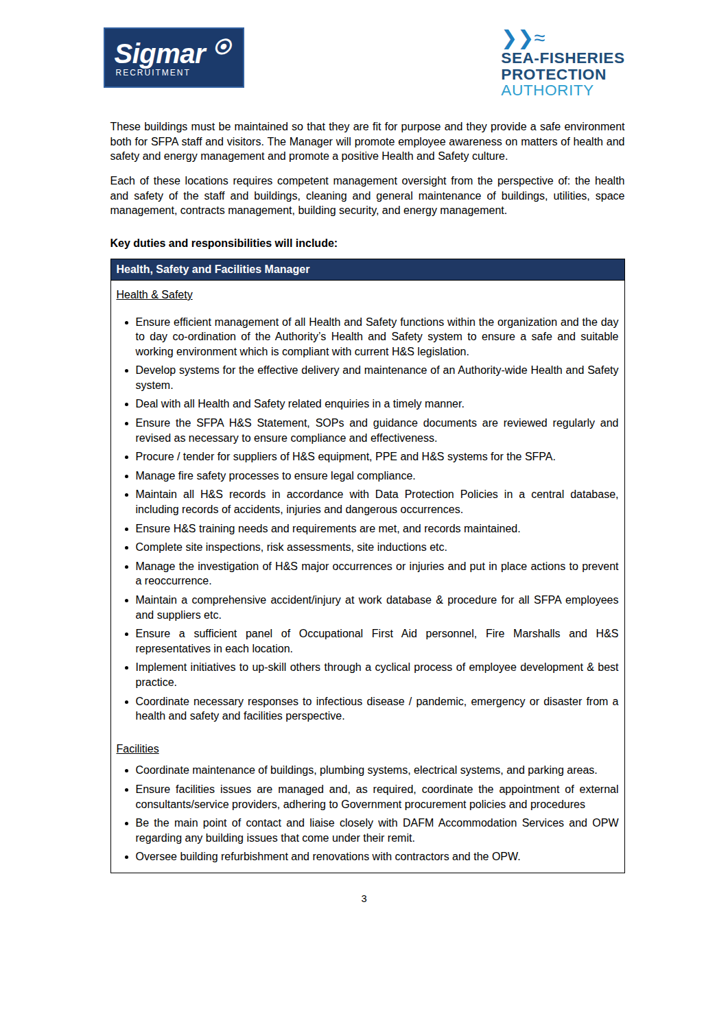Sigmar ⦿
Recruitment
❯❯≈ SEA-FISHERIES PROTECTION AUTHORITY
These buildings must be maintained so that they are fit for purpose and they provide a safe environment both for SFPA staff and visitors. The Manager will promote employee awareness on matters of health and safety and energy management and promote a positive Health and Safety culture.
Each of these locations requires competent management oversight from the perspective of: the health and safety of the staff and buildings, cleaning and general maintenance of buildings, utilities, space management, contracts management, building security, and energy management.
Key duties and responsibilities will include:
| Health, Safety and Facilities Manager |
| --- |
| Health & Safety Ensure efficient management of all Health and Safety functions within the organization and the day to day co-ordination of the Authority’s Health and Safety system to ensure a safe and suitable working environment which is compliant with current H&S legislation. Develop systems for the effective delivery and maintenance of an Authority-wide Health and Safety system. Deal with all Health and Safety related enquiries in a timely manner. Ensure the SFPA H&S Statement, SOPs and guidance documents are reviewed regularly and revised as necessary to ensure compliance and effectiveness. Procure / tender for suppliers of H&S equipment, PPE and H&S systems for the SFPA. Manage fire safety processes to ensure legal compliance. Maintain all H&S records in accordance with Data Protection Policies in a central database, including records of accidents, injuries and dangerous occurrences. Ensure H&S training needs and requirements are met, and records maintained. Complete site inspections, risk assessments, site inductions etc. Manage the investigation of H&S major occurrences or injuries and put in place actions to prevent a reoccurrence. Maintain a comprehensive accident/injury at work database & procedure for all SFPA employees and suppliers etc. Ensure a sufficient panel of Occupational First Aid personnel, Fire Marshalls and H&S representatives in each location. Implement initiatives to up-skill others through a cyclical process of employee development & best practice. Coordinate necessary responses to infectious disease / pandemic, emergency or disaster from a health and safety and facilities perspective. Facilities Coordinate maintenance of buildings, plumbing systems, electrical systems, and parking areas. Ensure facilities issues are managed and, as required, coordinate the appointment of external consultants/service providers, adhering to Government procurement policies and procedures Be the main point of contact and liaise closely with DAFM Accommodation Services and OPW regarding any building issues that come under their remit. Oversee building refurbishment and renovations with contractors and the OPW. |
3